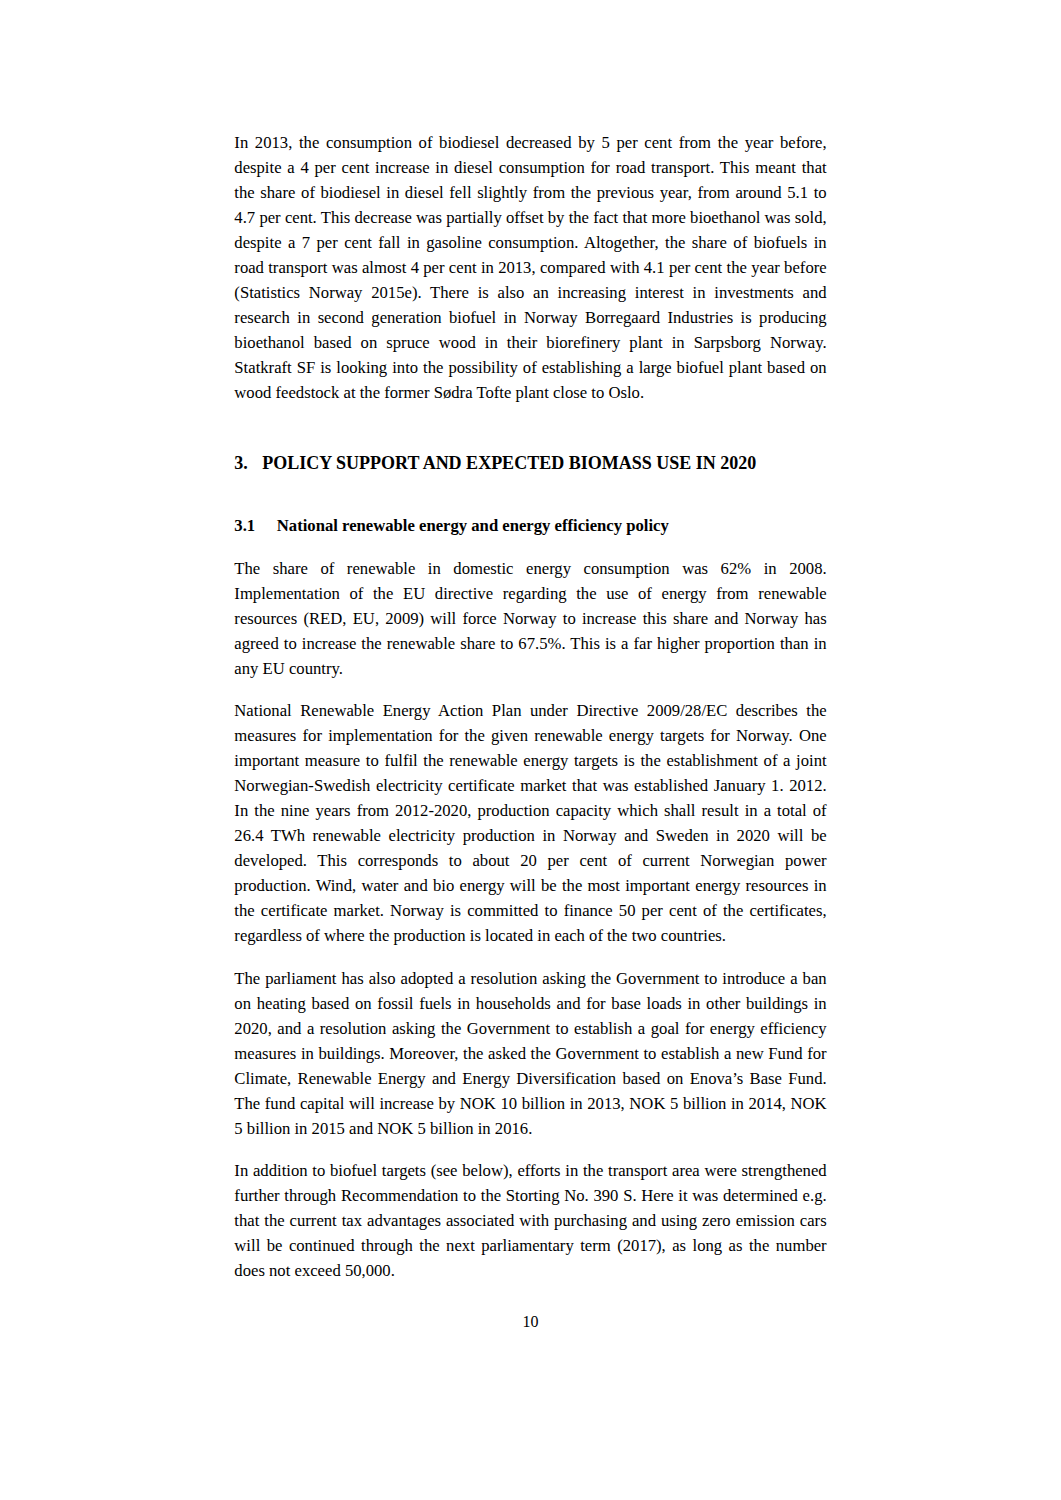In 2013, the consumption of biodiesel decreased by 5 per cent from the year before, despite a 4 per cent increase in diesel consumption for road transport. This meant that the share of biodiesel in diesel fell slightly from the previous year, from around 5.1 to 4.7 per cent. This decrease was partially offset by the fact that more bioethanol was sold, despite a 7 per cent fall in gasoline consumption. Altogether, the share of biofuels in road transport was almost 4 per cent in 2013, compared with 4.1 per cent the year before (Statistics Norway 2015e). There is also an increasing interest in investments and research in second generation biofuel in Norway Borregaard Industries is producing bioethanol based on spruce wood in their biorefinery plant in Sarpsborg Norway. Statkraft SF is looking into the possibility of establishing a large biofuel plant based on wood feedstock at the former Sødra Tofte plant close to Oslo.
3. Policy support and expected biomass use in 2020
3.1 National renewable energy and energy efficiency policy
The share of renewable in domestic energy consumption was 62% in 2008. Implementation of the EU directive regarding the use of energy from renewable resources (RED, EU, 2009) will force Norway to increase this share and Norway has agreed to increase the renewable share to 67.5%. This is a far higher proportion than in any EU country.
National Renewable Energy Action Plan under Directive 2009/28/EC describes the measures for implementation for the given renewable energy targets for Norway. One important measure to fulfil the renewable energy targets is the establishment of a joint Norwegian-Swedish electricity certificate market that was established January 1. 2012. In the nine years from 2012-2020, production capacity which shall result in a total of 26.4 TWh renewable electricity production in Norway and Sweden in 2020 will be developed. This corresponds to about 20 per cent of current Norwegian power production. Wind, water and bio energy will be the most important energy resources in the certificate market. Norway is committed to finance 50 per cent of the certificates, regardless of where the production is located in each of the two countries.
The parliament has also adopted a resolution asking the Government to introduce a ban on heating based on fossil fuels in households and for base loads in other buildings in 2020, and a resolution asking the Government to establish a goal for energy efficiency measures in buildings. Moreover, the asked the Government to establish a new Fund for Climate, Renewable Energy and Energy Diversification based on Enova’s Base Fund. The fund capital will increase by NOK 10 billion in 2013, NOK 5 billion in 2014, NOK 5 billion in 2015 and NOK 5 billion in 2016.
In addition to biofuel targets (see below), efforts in the transport area were strengthened further through Recommendation to the Storting No. 390 S. Here it was determined e.g. that the current tax advantages associated with purchasing and using zero emission cars will be continued through the next parliamentary term (2017), as long as the number does not exceed 50,000.
10